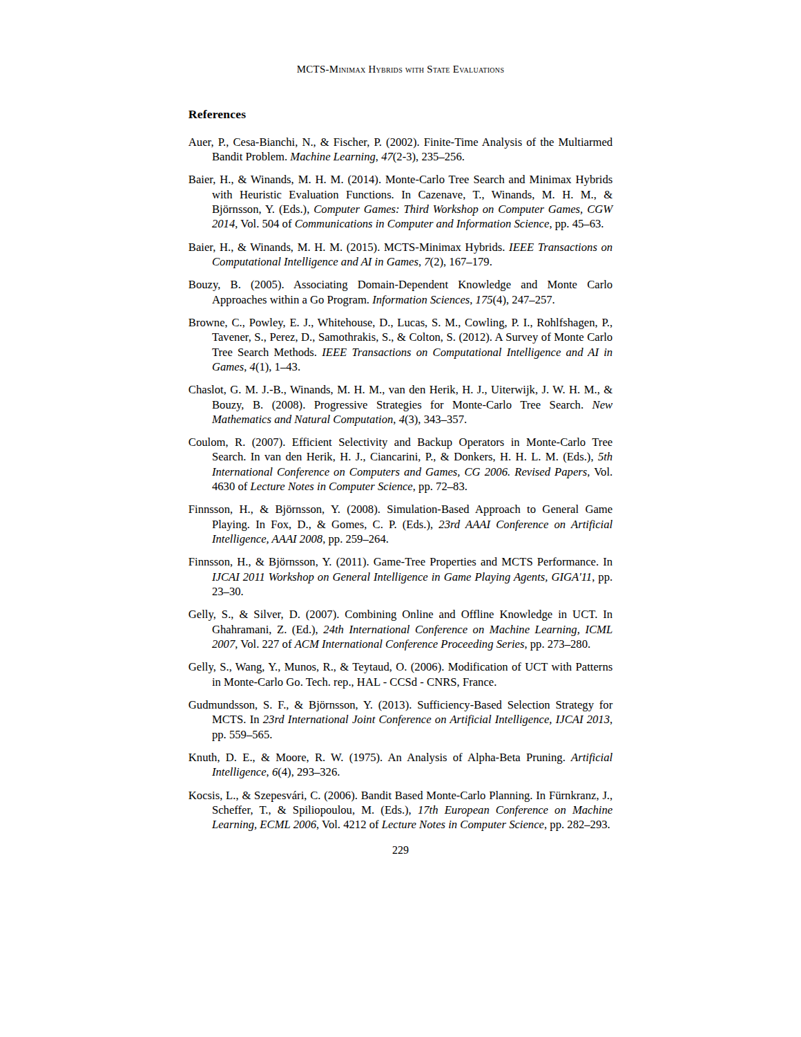MCTS-Minimax Hybrids with State Evaluations
References
Auer, P., Cesa-Bianchi, N., & Fischer, P. (2002). Finite-Time Analysis of the Multiarmed Bandit Problem. Machine Learning, 47(2-3), 235–256.
Baier, H., & Winands, M. H. M. (2014). Monte-Carlo Tree Search and Minimax Hybrids with Heuristic Evaluation Functions. In Cazenave, T., Winands, M. H. M., & Björnsson, Y. (Eds.), Computer Games: Third Workshop on Computer Games, CGW 2014, Vol. 504 of Communications in Computer and Information Science, pp. 45–63.
Baier, H., & Winands, M. H. M. (2015). MCTS-Minimax Hybrids. IEEE Transactions on Computational Intelligence and AI in Games, 7(2), 167–179.
Bouzy, B. (2005). Associating Domain-Dependent Knowledge and Monte Carlo Approaches within a Go Program. Information Sciences, 175(4), 247–257.
Browne, C., Powley, E. J., Whitehouse, D., Lucas, S. M., Cowling, P. I., Rohlfshagen, P., Tavener, S., Perez, D., Samothrakis, S., & Colton, S. (2012). A Survey of Monte Carlo Tree Search Methods. IEEE Transactions on Computational Intelligence and AI in Games, 4(1), 1–43.
Chaslot, G. M. J.-B., Winands, M. H. M., van den Herik, H. J., Uiterwijk, J. W. H. M., & Bouzy, B. (2008). Progressive Strategies for Monte-Carlo Tree Search. New Mathematics and Natural Computation, 4(3), 343–357.
Coulom, R. (2007). Efficient Selectivity and Backup Operators in Monte-Carlo Tree Search. In van den Herik, H. J., Ciancarini, P., & Donkers, H. H. L. M. (Eds.), 5th International Conference on Computers and Games, CG 2006. Revised Papers, Vol. 4630 of Lecture Notes in Computer Science, pp. 72–83.
Finnsson, H., & Björnsson, Y. (2008). Simulation-Based Approach to General Game Playing. In Fox, D., & Gomes, C. P. (Eds.), 23rd AAAI Conference on Artificial Intelligence, AAAI 2008, pp. 259–264.
Finnsson, H., & Björnsson, Y. (2011). Game-Tree Properties and MCTS Performance. In IJCAI 2011 Workshop on General Intelligence in Game Playing Agents, GIGA'11, pp. 23–30.
Gelly, S., & Silver, D. (2007). Combining Online and Offline Knowledge in UCT. In Ghahramani, Z. (Ed.), 24th International Conference on Machine Learning, ICML 2007, Vol. 227 of ACM International Conference Proceeding Series, pp. 273–280.
Gelly, S., Wang, Y., Munos, R., & Teytaud, O. (2006). Modification of UCT with Patterns in Monte-Carlo Go. Tech. rep., HAL - CCSd - CNRS, France.
Gudmundsson, S. F., & Björnsson, Y. (2013). Sufficiency-Based Selection Strategy for MCTS. In 23rd International Joint Conference on Artificial Intelligence, IJCAI 2013, pp. 559–565.
Knuth, D. E., & Moore, R. W. (1975). An Analysis of Alpha-Beta Pruning. Artificial Intelligence, 6(4), 293–326.
Kocsis, L., & Szepesvári, C. (2006). Bandit Based Monte-Carlo Planning. In Fürnkranz, J., Scheffer, T., & Spiliopoulou, M. (Eds.), 17th European Conference on Machine Learning, ECML 2006, Vol. 4212 of Lecture Notes in Computer Science, pp. 282–293.
229